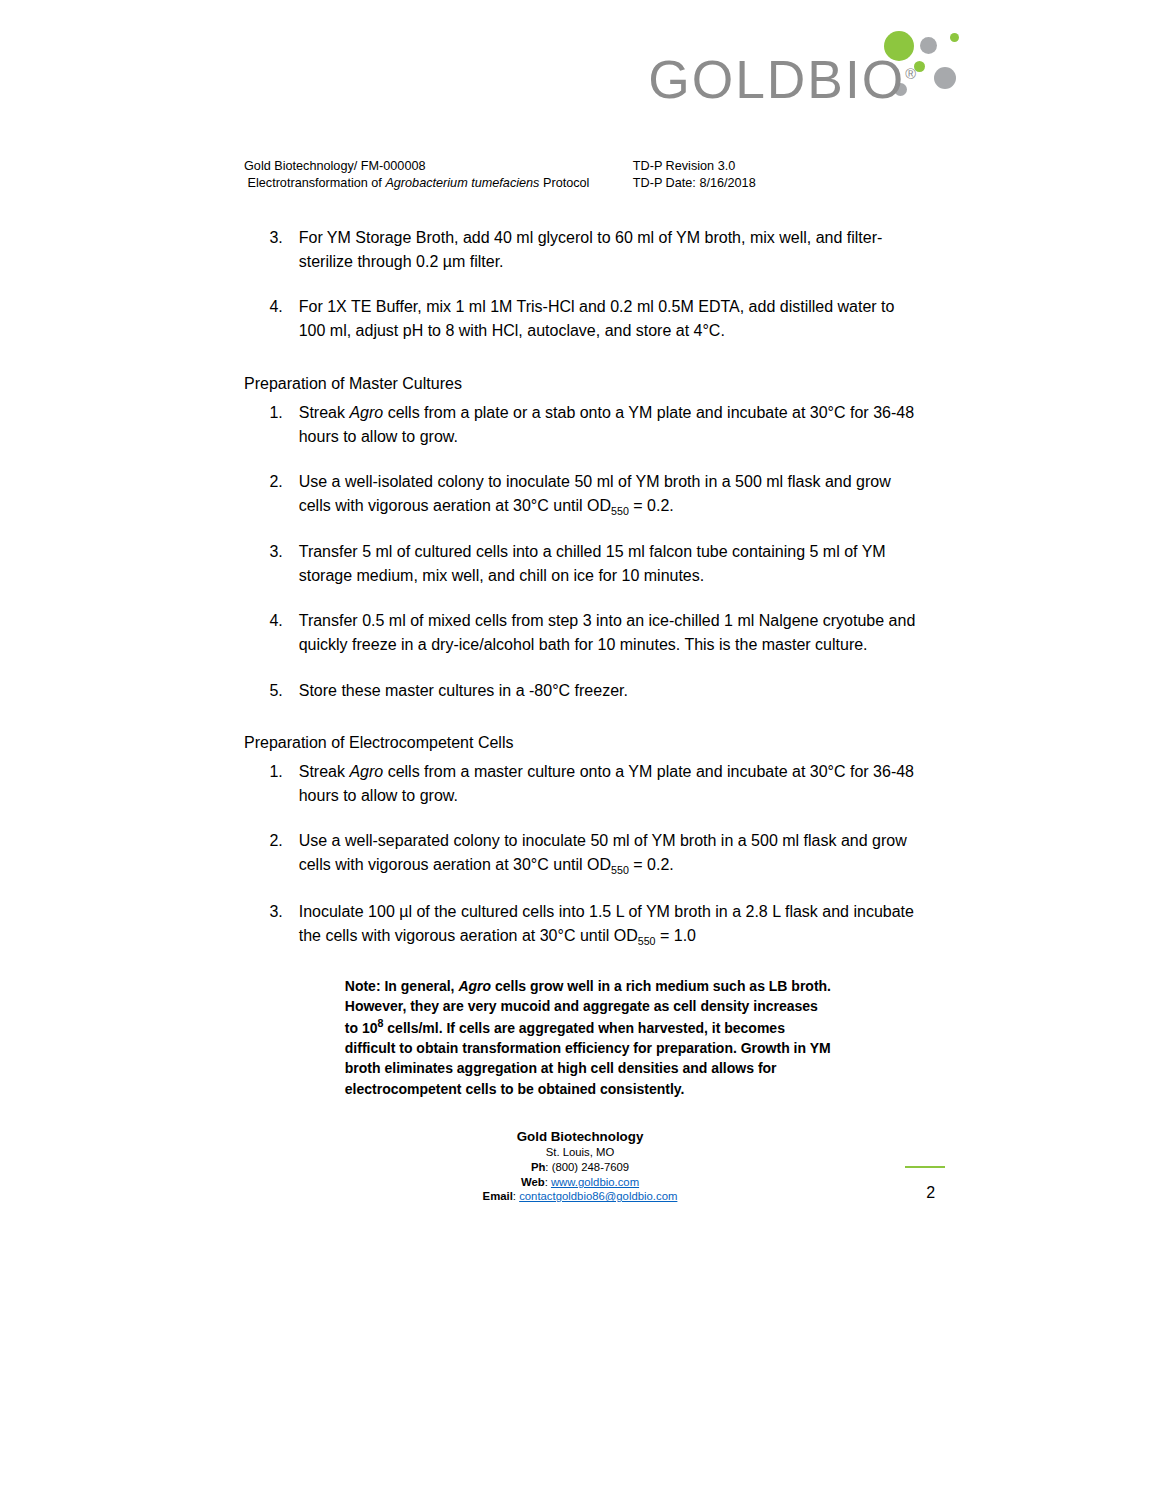GOLDBIO®
Gold Biotechnology/ FM-000008
TD-P Revision 3.0
Electrotransformation of Agrobacterium tumefaciens Protocol
TD-P Date: 8/16/2018
For YM Storage Broth, add 40 ml glycerol to 60 ml of YM broth, mix well, and filter-sterilize through 0.2 µm filter.
For 1X TE Buffer, mix 1 ml 1M Tris-HCl and 0.2 ml 0.5M EDTA, add distilled water to 100 ml, adjust pH to 8 with HCl, autoclave, and store at 4°C.
Preparation of Master Cultures
Streak Agro cells from a plate or a stab onto a YM plate and incubate at 30°C for 36-48 hours to allow to grow.
Use a well-isolated colony to inoculate 50 ml of YM broth in a 500 ml flask and grow cells with vigorous aeration at 30°C until OD550 = 0.2.
Transfer 5 ml of cultured cells into a chilled 15 ml falcon tube containing 5 ml of YM storage medium, mix well, and chill on ice for 10 minutes.
Transfer 0.5 ml of mixed cells from step 3 into an ice-chilled 1 ml Nalgene cryotube and quickly freeze in a dry-ice/alcohol bath for 10 minutes. This is the master culture.
Store these master cultures in a -80°C freezer.
Preparation of Electrocompetent Cells
Streak Agro cells from a master culture onto a YM plate and incubate at 30°C for 36-48 hours to allow to grow.
Use a well-separated colony to inoculate 50 ml of YM broth in a 500 ml flask and grow cells with vigorous aeration at 30°C until OD550 = 0.2.
Inoculate 100 µl of the cultured cells into 1.5 L of YM broth in a 2.8 L flask and incubate the cells with vigorous aeration at 30°C until OD550 = 1.0
Note: In general, Agro cells grow well in a rich medium such as LB broth. However, they are very mucoid and aggregate as cell density increases to 108 cells/ml. If cells are aggregated when harvested, it becomes difficult to obtain transformation efficiency for preparation. Growth in YM broth eliminates aggregation at high cell densities and allows for electrocompetent cells to be obtained consistently.
Gold Biotechnology
St. Louis, MO
Ph: (800) 248-7609
Web: www.goldbio.com
Email: contactgoldbio86@goldbio.com
2